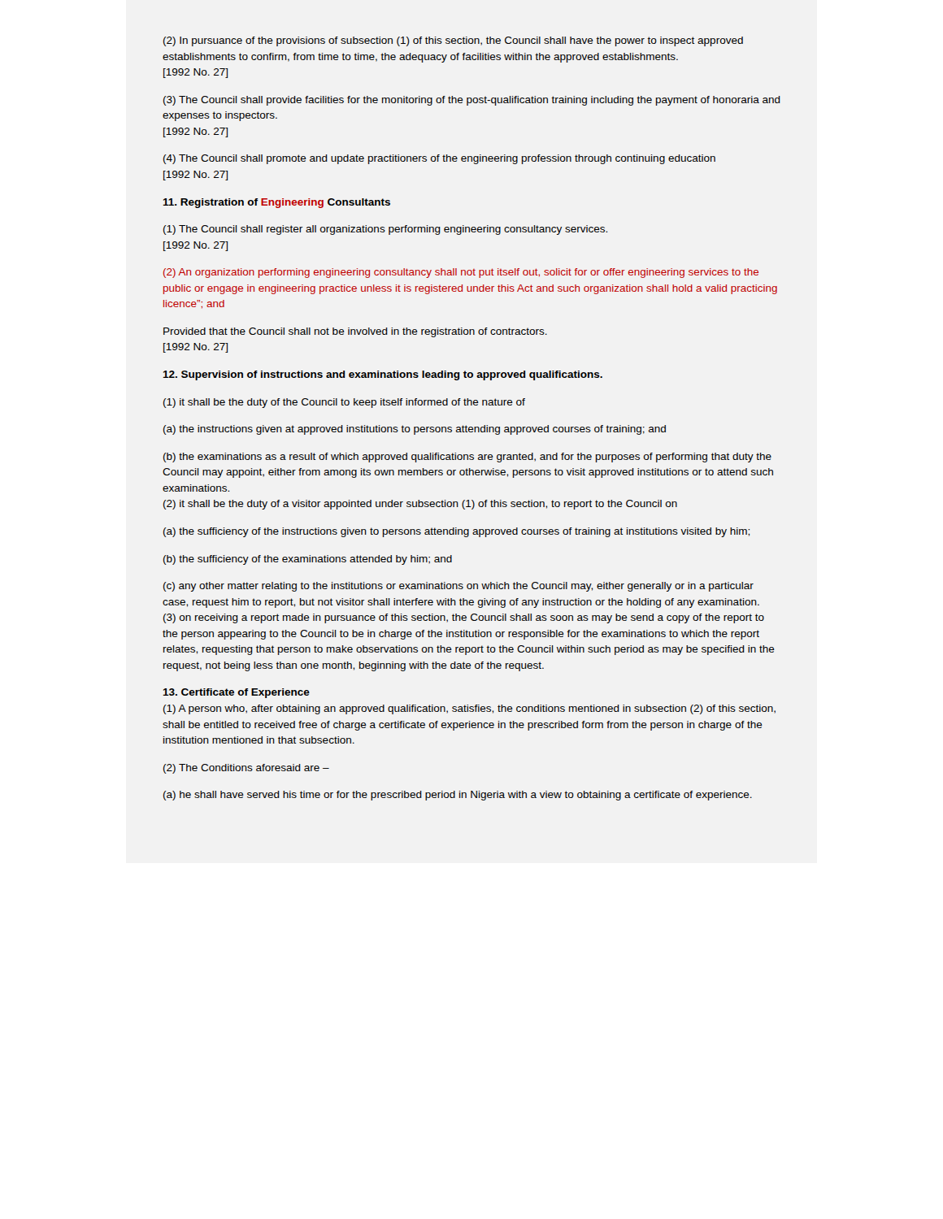(2) In pursuance of the provisions of subsection (1) of this section, the Council shall have the power to inspect approved establishments to confirm, from time to time, the adequacy of facilities within the approved establishments.
[1992 No. 27]
(3) The Council shall provide facilities for the monitoring of the post-qualification training including the payment of honoraria and expenses to inspectors.
[1992 No. 27]
(4) The Council shall promote and update practitioners of the engineering profession through continuing education
[1992 No. 27]
11. Registration of Engineering Consultants
(1) The Council shall register all organizations performing engineering consultancy services.
[1992 No. 27]
(2) An organization performing engineering consultancy shall not put itself out, solicit for or offer engineering services to the public or engage in engineering practice unless it is registered under this Act and such organization shall hold a valid practicing licence”; and
Provided that the Council shall not be involved in the registration of contractors.
[1992 No. 27]
12. Supervision of instructions and examinations leading to approved qualifications.
(1) it shall be the duty of the Council to keep itself informed of the nature of
(a) the instructions given at approved institutions to persons attending approved courses of training; and
(b) the examinations as a result of which approved qualifications are granted, and for the purposes of performing that duty the Council may appoint, either from among its own members or otherwise, persons to visit approved institutions or to attend such examinations.
(2) it shall be the duty of a visitor appointed under subsection (1) of this section, to report to the Council on
(a) the sufficiency of the instructions given to persons attending approved courses of training at institutions visited by him;
(b) the sufficiency of the examinations attended by him; and
(c) any other matter relating to the institutions or examinations on which the Council may, either generally or in a particular case, request him to report, but not visitor shall interfere with the giving of any instruction or the holding of any examination.
(3) on receiving a report made in pursuance of this section, the Council shall as soon as may be send a copy of the report to the person appearing to the Council to be in charge of the institution or responsible for the examinations to which the report relates, requesting that person to make observations on the report to the Council within such period as may be specified in the request, not being less than one month, beginning with the date of the request.
13. Certificate of Experience
(1) A person who, after obtaining an approved qualification, satisfies, the conditions mentioned in subsection (2) of this section, shall be entitled to received free of charge a certificate of experience in the prescribed form from the person in charge of the institution mentioned in that subsection.
(2) The Conditions aforesaid are –
(a) he shall have served his time or for the prescribed period in Nigeria with a view to obtaining a certificate of experience.